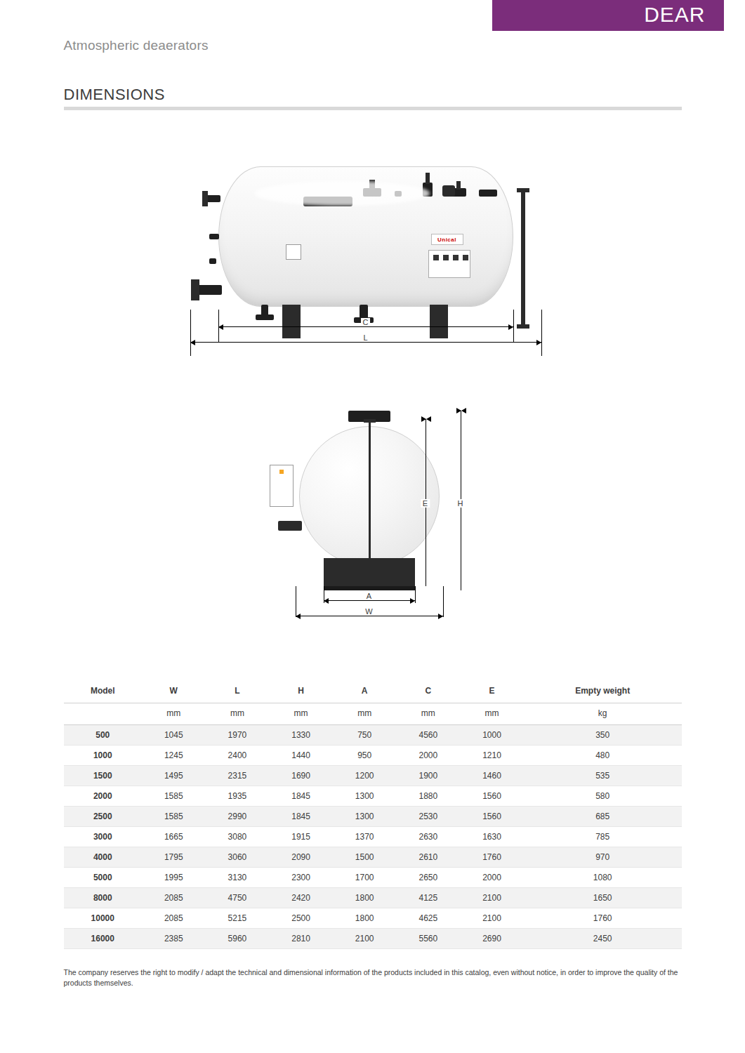Atmospheric deaerators
DEAR
DIMENSIONS
Unical
C
L
E
H
A
W
| Model | W | L | H | A | C | E | Empty weight |
| --- | --- | --- | --- | --- | --- | --- | --- |
| | mm | mm | mm | mm | mm | mm | kg |
| 500 | 1045 | 1970 | 1330 | 750 | 4560 | 1000 | 350 |
| 1000 | 1245 | 2400 | 1440 | 950 | 2000 | 1210 | 480 |
| 1500 | 1495 | 2315 | 1690 | 1200 | 1900 | 1460 | 535 |
| 2000 | 1585 | 1935 | 1845 | 1300 | 1880 | 1560 | 580 |
| 2500 | 1585 | 2990 | 1845 | 1300 | 2530 | 1560 | 685 |
| 3000 | 1665 | 3080 | 1915 | 1370 | 2630 | 1630 | 785 |
| 4000 | 1795 | 3060 | 2090 | 1500 | 2610 | 1760 | 970 |
| 5000 | 1995 | 3130 | 2300 | 1700 | 2650 | 2000 | 1080 |
| 8000 | 2085 | 4750 | 2420 | 1800 | 4125 | 2100 | 1650 |
| 10000 | 2085 | 5215 | 2500 | 1800 | 4625 | 2100 | 1760 |
| 16000 | 2385 | 5960 | 2810 | 2100 | 5560 | 2690 | 2450 |
The company reserves the right to modify / adapt the technical and dimensional information of the products included in this catalog, even without notice, in order to improve the quality of the products themselves.